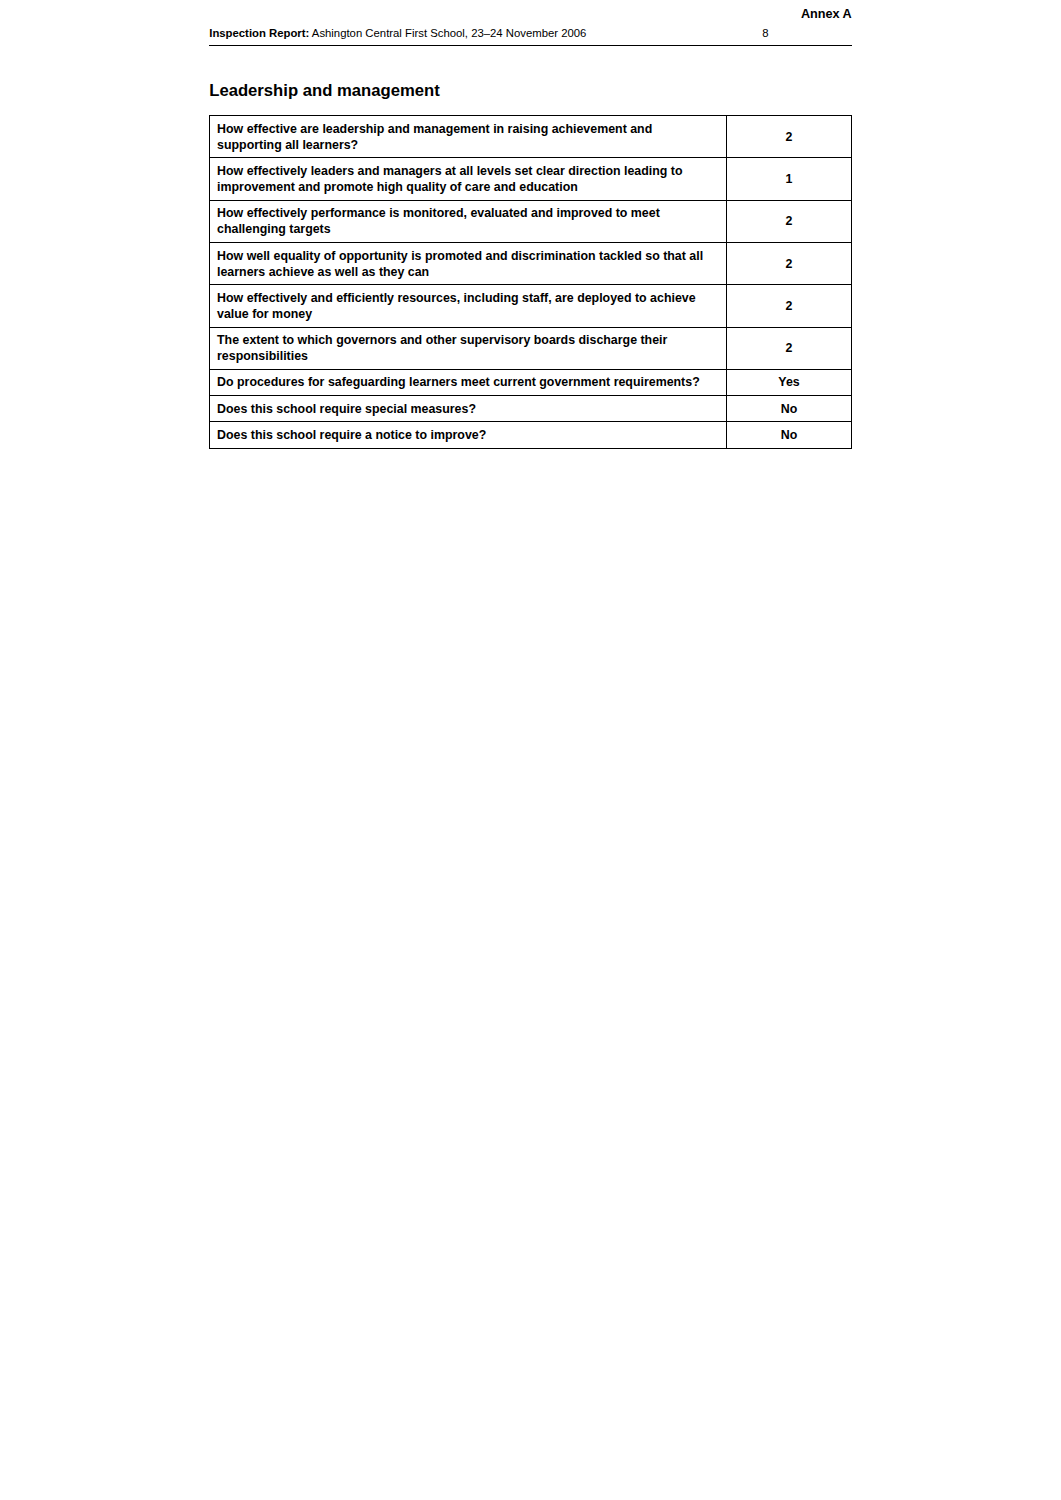Annex A
Inspection Report: Ashington Central First School, 23–24 November 2006
8
Leadership and management
| How effective are leadership and management in raising achievement and supporting all learners? | 2 |
| How effectively leaders and managers at all levels set clear direction leading to improvement and promote high quality of care and education | 1 |
| How effectively performance is monitored, evaluated and improved to meet challenging targets | 2 |
| How well equality of opportunity is promoted and discrimination tackled so that all learners achieve as well as they can | 2 |
| How effectively and efficiently resources, including staff, are deployed to achieve value for money | 2 |
| The extent to which governors and other supervisory boards discharge their responsibilities | 2 |
| Do procedures for safeguarding learners meet current government requirements? | Yes |
| Does this school require special measures? | No |
| Does this school require a notice to improve? | No |